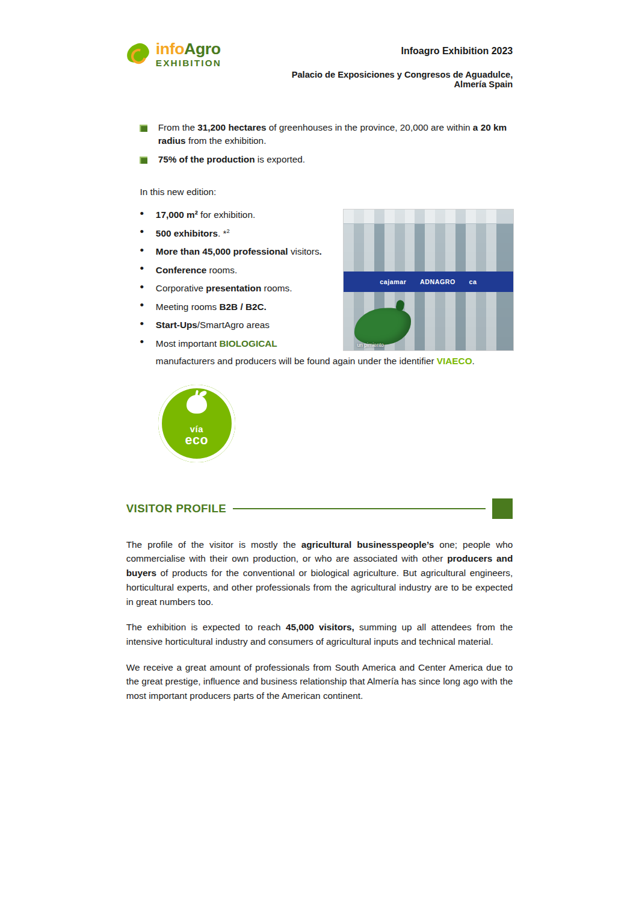info Agro
EXHIBITION
Infoagro Exhibition 2023
Palacio de Exposiciones y Congresos de Aguadulce, Almería Spain
From the 31,200 hectares of greenhouses in the province, 20,000 are within a 20 km radius from the exhibition.
75% of the production is exported.
In this new edition:
17,000 m² for exhibition.
500 exhibitors. *2
More than 45,000 professional visitors.
Conference rooms.
Corporative presentation rooms.
Meeting rooms B2B / B2C.
Start-Ups/SmartAgro areas
Most important BIOLOGICAL
cajamar ADNAGRO ca
un pimiento
manufacturers and producers will be found again under the identifier VIAECO.
vía
eco
VISITOR PROFILE
The profile of the visitor is mostly the agricultural businesspeople’s one; people who commercialise with their own production, or who are associated with other producers and buyers of products for the conventional or biological agriculture. But agricultural engineers, horticultural experts, and other professionals from the agricultural industry are to be expected in great numbers too.
The exhibition is expected to reach 45,000 visitors, summing up all attendees from the intensive horticultural industry and consumers of agricultural inputs and technical material.
We receive a great amount of professionals from South America and Center America due to the great prestige, influence and business relationship that Almería has since long ago with the most important producers parts of the American continent.